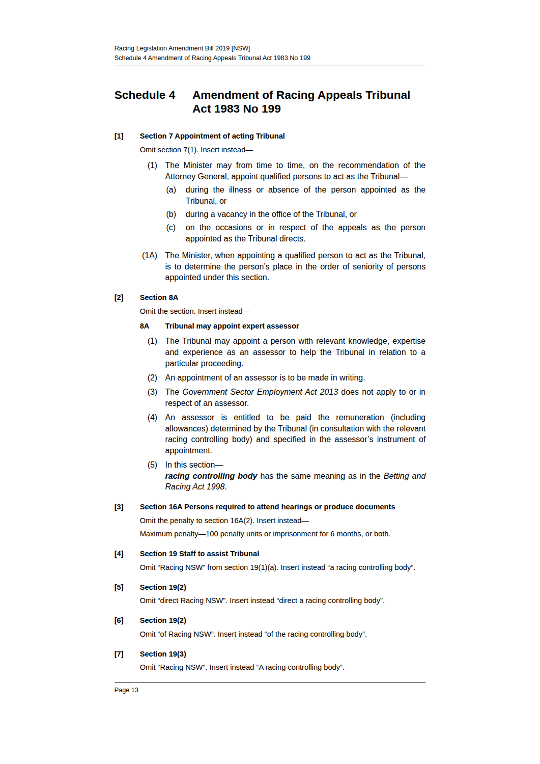Racing Legislation Amendment Bill 2019 [NSW] Schedule 4 Amendment of Racing Appeals Tribunal Act 1983 No 199
Schedule 4 Amendment of Racing Appeals Tribunal Act 1983 No 199
[1] Section 7 Appointment of acting Tribunal
Omit section 7(1). Insert instead—
(1) The Minister may from time to time, on the recommendation of the Attorney General, appoint qualified persons to act as the Tribunal—
(a) during the illness or absence of the person appointed as the Tribunal, or
(b) during a vacancy in the office of the Tribunal, or
(c) on the occasions or in respect of the appeals as the person appointed as the Tribunal directs.
(1A) The Minister, when appointing a qualified person to act as the Tribunal, is to determine the person’s place in the order of seniority of persons appointed under this section.
[2] Section 8A
Omit the section. Insert instead—
8A Tribunal may appoint expert assessor
(1) The Tribunal may appoint a person with relevant knowledge, expertise and experience as an assessor to help the Tribunal in relation to a particular proceeding.
(2) An appointment of an assessor is to be made in writing.
(3) The Government Sector Employment Act 2013 does not apply to or in respect of an assessor.
(4) An assessor is entitled to be paid the remuneration (including allowances) determined by the Tribunal (in consultation with the relevant racing controlling body) and specified in the assessor’s instrument of appointment.
(5) In this section—
racing controlling body has the same meaning as in the Betting and Racing Act 1998.
[3] Section 16A Persons required to attend hearings or produce documents
Omit the penalty to section 16A(2). Insert instead—
Maximum penalty—100 penalty units or imprisonment for 6 months, or both.
[4] Section 19 Staff to assist Tribunal
Omit “Racing NSW” from section 19(1)(a). Insert instead “a racing controlling body”.
[5] Section 19(2)
Omit “direct Racing NSW”. Insert instead “direct a racing controlling body”.
[6] Section 19(2)
Omit “of Racing NSW”. Insert instead “of the racing controlling body”.
[7] Section 19(3)
Omit “Racing NSW”. Insert instead “A racing controlling body”.
Page 13